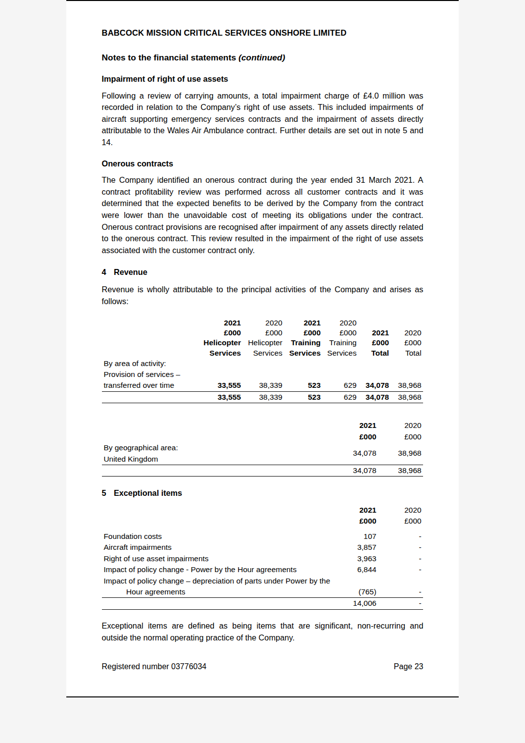BABCOCK MISSION CRITICAL SERVICES ONSHORE LIMITED
Notes to the financial statements (continued)
Impairment of right of use assets
Following a review of carrying amounts, a total impairment charge of £4.0 million was recorded in relation to the Company’s right of use assets. This included impairments of aircraft supporting emergency services contracts and the impairment of assets directly attributable to the Wales Air Ambulance contract. Further details are set out in note 5 and 14.
Onerous contracts
The Company identified an onerous contract during the year ended 31 March 2021. A contract profitability review was performed across all customer contracts and it was determined that the expected benefits to be derived by the Company from the contract were lower than the unavoidable cost of meeting its obligations under the contract. Onerous contract provisions are recognised after impairment of any assets directly related to the onerous contract. This review resulted in the impairment of the right of use assets associated with the customer contract only.
4 Revenue
Revenue is wholly attributable to the principal activities of the Company and arises as follows:
| | 2021 £000 Helicopter Services | 2020 £000 Helicopter Services | 2021 £000 Training Services | 2020 £000 Training Services | 2021 £000 Total | 2020 £000 Total |
| By area of activity: Provision of services – transferred over time | 33,555 | 38,339 | 523 | 629 | 34,078 | 38,968 |
| | 33,555 | 38,339 | 523 | 629 | 34,078 | 38,968 |
| | 2021 £000 | 2020 £000 |
| By geographical area: United Kingdom | 34,078 | 38,968 |
| | 34,078 | 38,968 |
5 Exceptional items
| | 2021 £000 | 2020 £000 |
| Foundation costs | 107 | - |
| Aircraft impairments | 3,857 | - |
| Right of use asset impairments | 3,963 | - |
| Impact of policy change - Power by the Hour agreements | 6,844 | - |
| Impact of policy change – depreciation of parts under Power by the | | |
| Hour agreements | (765) | - |
| | 14,006 | - |
Exceptional items are defined as being items that are significant, non-recurring and outside the normal operating practice of the Company.
Registered number 03776034 Page 23